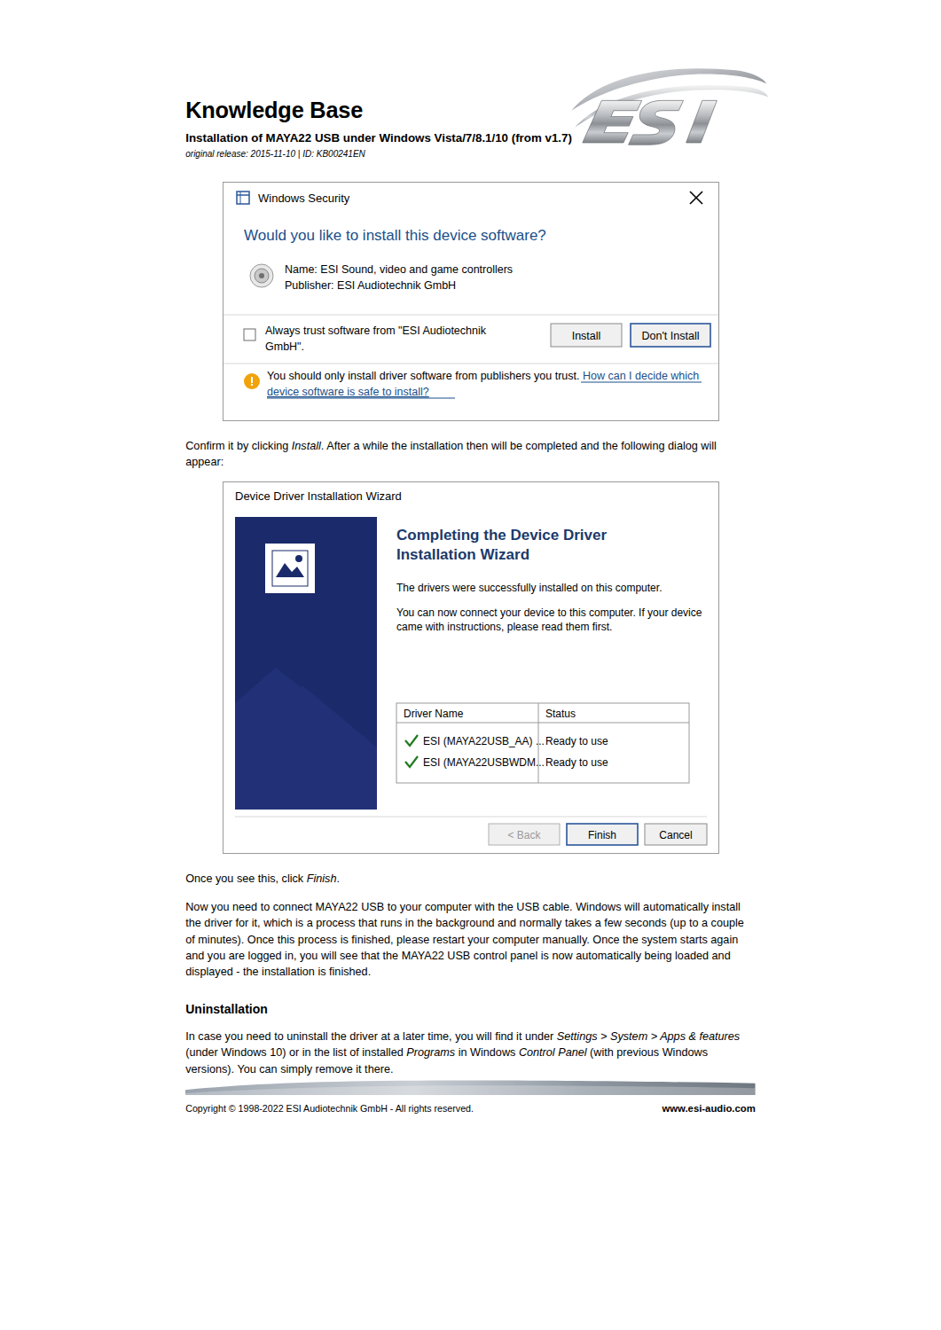Knowledge Base
Installation of MAYA22 USB under Windows Vista/7/8.1/10 (from v1.7)
original release: 2015-11-10 | ID: KB00241EN
Windows Security Would you like to install this device software? Name: ESI Sound, video and game controllers Publisher: ESI Audiotechnik GmbH Always trust software from "ESI Audiotechnik GmbH". Install Don't Install You should only install driver software from publishers you trust. How can I decide which device software is safe to install?
Confirm it by clicking Install. After a while the installation then will be completed and the following dialog will appear:
Device Driver Installation Wizard Completing the Device Driver Installation Wizard The drivers were successfully installed on this computer. You can now connect your device to this computer. If your device came with instructions, please read them first. Driver Name Status ESI (MAYA22USB_AA) ... Ready to use ESI (MAYA22USBWDM... Ready to use < Back Finish Cancel
Once you see this, click Finish.
Now you need to connect MAYA22 USB to your computer with the USB cable. Windows will automatically install the driver for it, which is a process that runs in the background and normally takes a few seconds (up to a couple of minutes). Once this process is finished, please restart your computer manually. Once the system starts again and you are logged in, you will see that the MAYA22 USB control panel is now automatically being loaded and displayed - the installation is finished.
Uninstallation
In case you need to uninstall the driver at a later time, you will find it under Settings > System > Apps & features (under Windows 10) or in the list of installed Programs in Windows Control Panel (with previous Windows versions). You can simply remove it there.
Copyright © 1998-2022 ESI Audiotechnik GmbH - All rights reserved. www.esi-audio.com